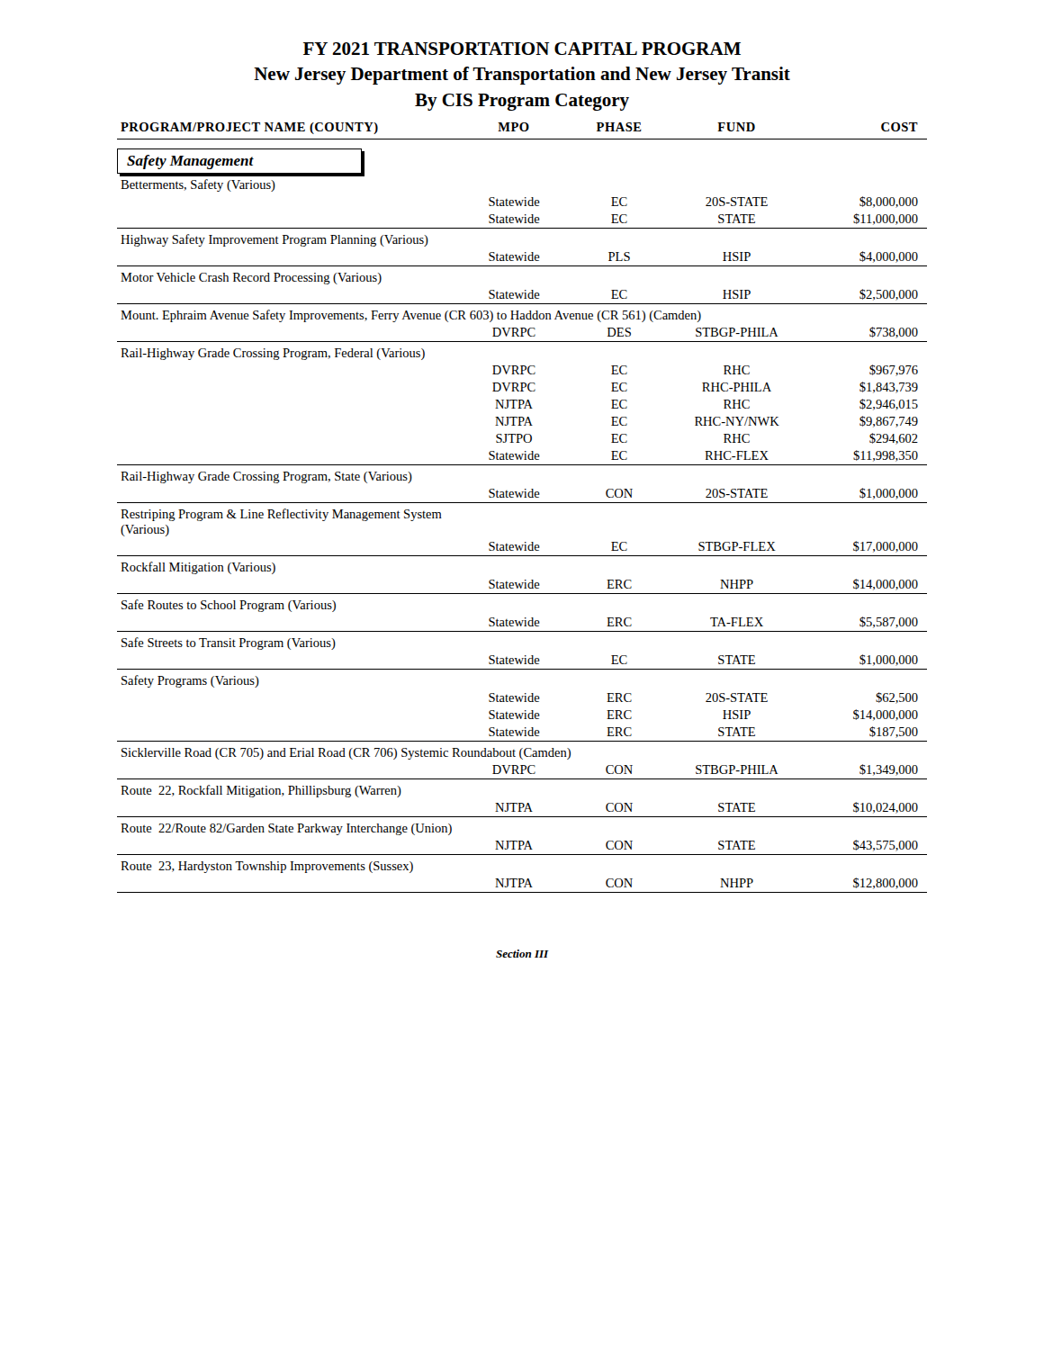FY 2021 TRANSPORTATION CAPITAL PROGRAM
New Jersey Department of Transportation and New Jersey Transit
By CIS Program Category
| PROGRAM/PROJECT NAME (COUNTY) | MPO | PHASE | FUND | COST |
| --- | --- | --- | --- | --- |
| Safety Management |
| Betterments, Safety (Various) | | | | |
| | Statewide | EC | 20S-STATE | $8,000,000 |
| | Statewide | EC | STATE | $11,000,000 |
| Highway Safety Improvement Program Planning (Various) | | | | |
| | Statewide | PLS | HSIP | $4,000,000 |
| Motor Vehicle Crash Record Processing (Various) | | | | |
| | Statewide | EC | HSIP | $2,500,000 |
| Mount. Ephraim Avenue Safety Improvements, Ferry Avenue (CR 603) to Haddon Avenue (CR 561) (Camden) |
| | DVRPC | DES | STBGP-PHILA | $738,000 |
| Rail-Highway Grade Crossing Program, Federal (Various) | | | | |
| | DVRPC | EC | RHC | $967,976 |
| | DVRPC | EC | RHC-PHILA | $1,843,739 |
| | NJTPA | EC | RHC | $2,946,015 |
| | NJTPA | EC | RHC-NY/NWK | $9,867,749 |
| | SJTPO | EC | RHC | $294,602 |
| | Statewide | EC | RHC-FLEX | $11,998,350 |
| Rail-Highway Grade Crossing Program, State (Various) | | | | |
| | Statewide | CON | 20S-STATE | $1,000,000 |
| Restriping Program & Line Reflectivity Management System (Various) | | | | |
| | Statewide | EC | STBGP-FLEX | $17,000,000 |
| Rockfall Mitigation (Various) | | | | |
| | Statewide | ERC | NHPP | $14,000,000 |
| Safe Routes to School Program (Various) | | | | |
| | Statewide | ERC | TA-FLEX | $5,587,000 |
| Safe Streets to Transit Program (Various) | | | | |
| | Statewide | EC | STATE | $1,000,000 |
| Safety Programs (Various) | | | | |
| | Statewide | ERC | 20S-STATE | $62,500 |
| | Statewide | ERC | HSIP | $14,000,000 |
| | Statewide | ERC | STATE | $187,500 |
| Sicklerville Road (CR 705) and Erial Road (CR 706) Systemic Roundabout (Camden) |
| | DVRPC | CON | STBGP-PHILA | $1,349,000 |
| Route 22, Rockfall Mitigation, Phillipsburg (Warren) | | | | |
| | NJTPA | CON | STATE | $10,024,000 |
| Route 22/Route 82/Garden State Parkway Interchange (Union) | | | | |
| | NJTPA | CON | STATE | $43,575,000 |
| Route 23, Hardyston Township Improvements (Sussex) | | | | |
| | NJTPA | CON | NHPP | $12,800,000 |
Section III